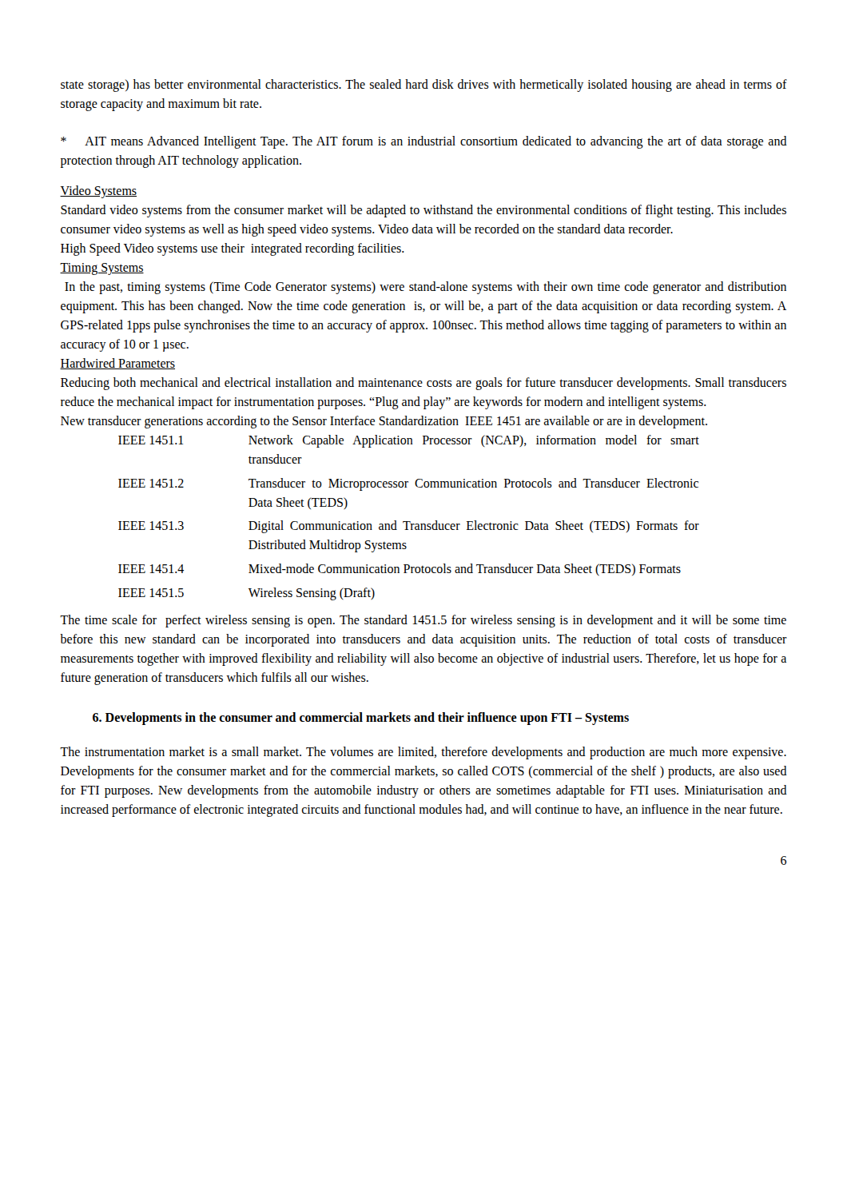state storage) has better environmental characteristics. The sealed hard disk drives with hermetically isolated housing are ahead in terms of storage capacity and maximum bit rate.
* AIT means Advanced Intelligent Tape. The AIT forum is an industrial consortium dedicated to advancing the art of data storage and protection through AIT technology application.
Video Systems
Standard video systems from the consumer market will be adapted to withstand the environmental conditions of flight testing. This includes consumer video systems as well as high speed video systems. Video data will be recorded on the standard data recorder.
High Speed Video systems use their integrated recording facilities.
Timing Systems
In the past, timing systems (Time Code Generator systems) were stand-alone systems with their own time code generator and distribution equipment. This has been changed. Now the time code generation is, or will be, a part of the data acquisition or data recording system. A GPS-related 1pps pulse synchronises the time to an accuracy of approx. 100nsec. This method allows time tagging of parameters to within an accuracy of 10 or 1 µsec.
Hardwired Parameters
Reducing both mechanical and electrical installation and maintenance costs are goals for future transducer developments. Small transducers reduce the mechanical impact for instrumentation purposes. “Plug and play” are keywords for modern and intelligent systems.
New transducer generations according to the Sensor Interface Standardization IEEE 1451 are available or are in development.
| IEEE 1451.1 | Network Capable Application Processor (NCAP), information model for smart transducer |
| IEEE 1451.2 | Transducer to Microprocessor Communication Protocols and Transducer Electronic Data Sheet (TEDS) |
| IEEE 1451.3 | Digital Communication and Transducer Electronic Data Sheet (TEDS) Formats for Distributed Multidrop Systems |
| IEEE 1451.4 | Mixed-mode Communication Protocols and Transducer Data Sheet (TEDS) Formats |
| IEEE 1451.5 | Wireless Sensing (Draft) |
The time scale for perfect wireless sensing is open. The standard 1451.5 for wireless sensing is in development and it will be some time before this new standard can be incorporated into transducers and data acquisition units. The reduction of total costs of transducer measurements together with improved flexibility and reliability will also become an objective of industrial users. Therefore, let us hope for a future generation of transducers which fulfils all our wishes.
6. Developments in the consumer and commercial markets and their influence upon FTI – Systems
The instrumentation market is a small market. The volumes are limited, therefore developments and production are much more expensive. Developments for the consumer market and for the commercial markets, so called COTS (commercial of the shelf ) products, are also used for FTI purposes. New developments from the automobile industry or others are sometimes adaptable for FTI uses. Miniaturisation and increased performance of electronic integrated circuits and functional modules had, and will continue to have, an influence in the near future.
6